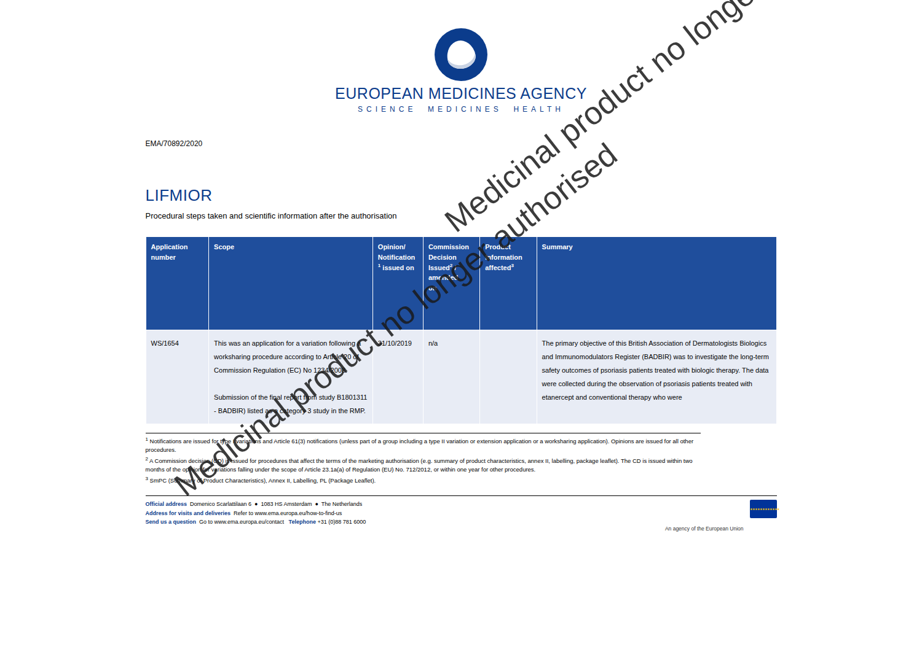EUROPEAN MEDICINES AGENCY
SCIENCE MEDICINES HEALTH
EMA/70892/2020
LIFMIOR
Procedural steps taken and scientific information after the authorisation
| Application number | Scope | Opinion/ Notification 1 issued on | Commission Decision Issued 2 / amended on | Product Information affected 3 | Summary |
| --- | --- | --- | --- | --- | --- |
| WS/1654 | This was an application for a variation following a worksharing procedure according to Article 20 of Commission Regulation (EC) No 1234/2008. Submission of the final report from study B1801311 - BADBIR) listed as a category 3 study in the RMP. | 31/10/2019 | n/a | | The primary objective of this British Association of Dermatologists Biologics and Immunomodulators Register (BADBIR) was to investigate the long-term safety outcomes of psoriasis patients treated with biologic therapy. The data were collected during the observation of psoriasis patients treated with etanercept and conventional therapy who were |
1 Notifications are issued for type I variations and Article 61(3) notifications (unless part of a group including a type II variation or extension application or a worksharing application). Opinions are issued for all other procedures.
2 A Commission decision (CD) is issued for procedures that affect the terms of the marketing authorisation (e.g. summary of product characteristics, annex II, labelling, package leaflet). The CD is issued within two months of the opinion for variations falling under the scope of Article 23.1a(a) of Regulation (EU) No. 712/2012, or within one year for other procedures.
3 SmPC (Summary of Product Characteristics), Annex II, Labelling, PL (Package Leaflet).
Official address Domenico Scarlattilaan 6 ● 1083 HS Amsterdam ● The Netherlands
Address for visits and deliveries Refer to www.ema.europa.eu/how-to-find-us
Send us a question Go to www.ema.europa.eu/contact Telephone +31 (0)88 781 6000
An agency of the European Union
Medicinal product no longer authorised Medicinal product no longer authorised